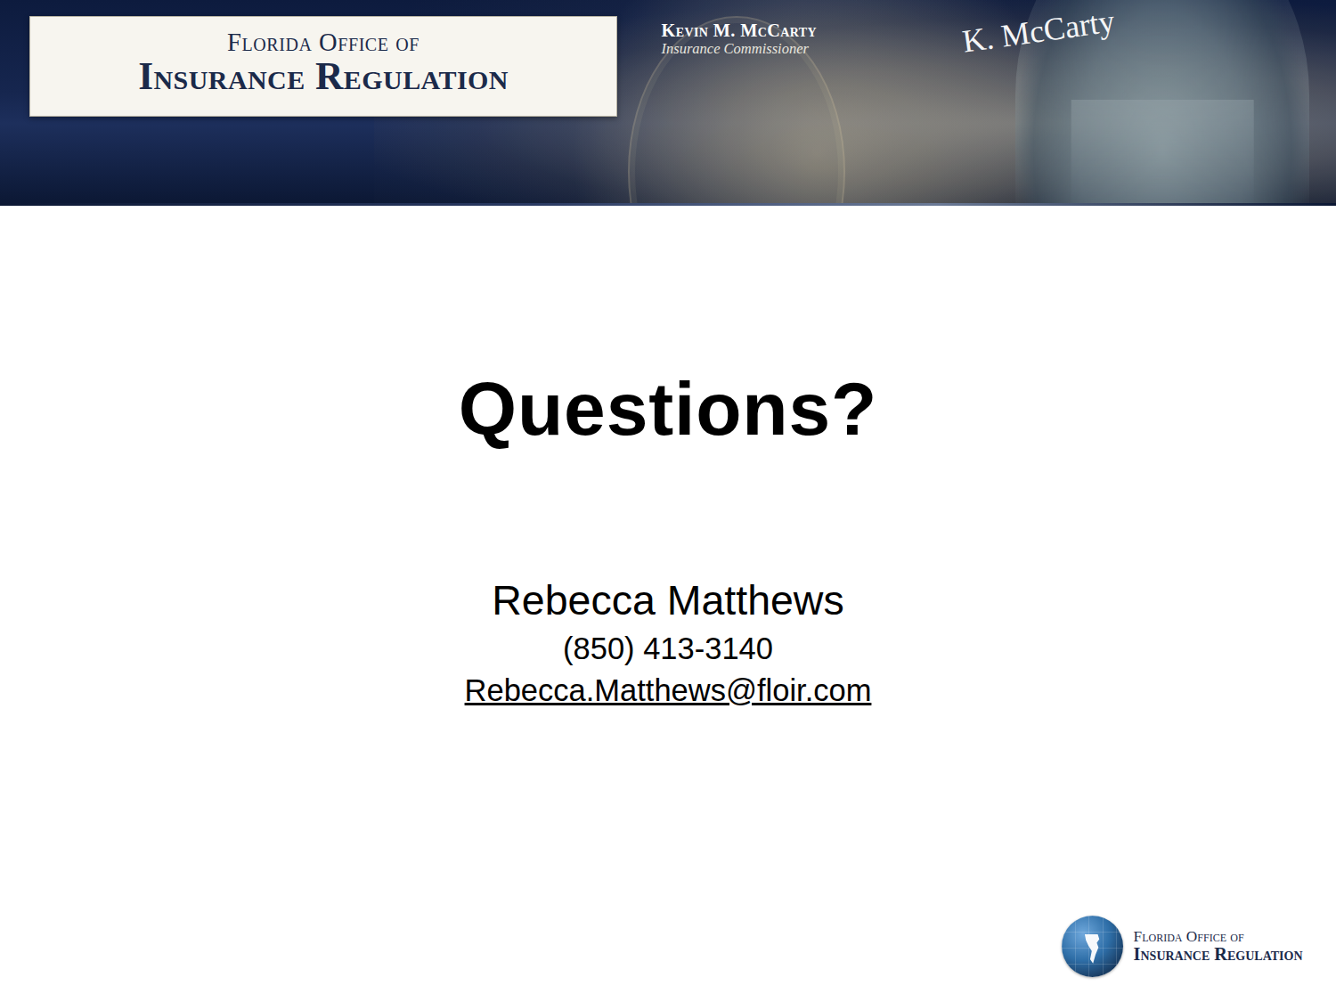Florida Office of
Insurance Regulation
Kevin M. McCarty
Insurance Commissioner
K. McCarty
Questions?
Rebecca Matthews
(850) 413-3140
Rebecca.Matthews@floir.com
Florida Office of
Insurance Regulation